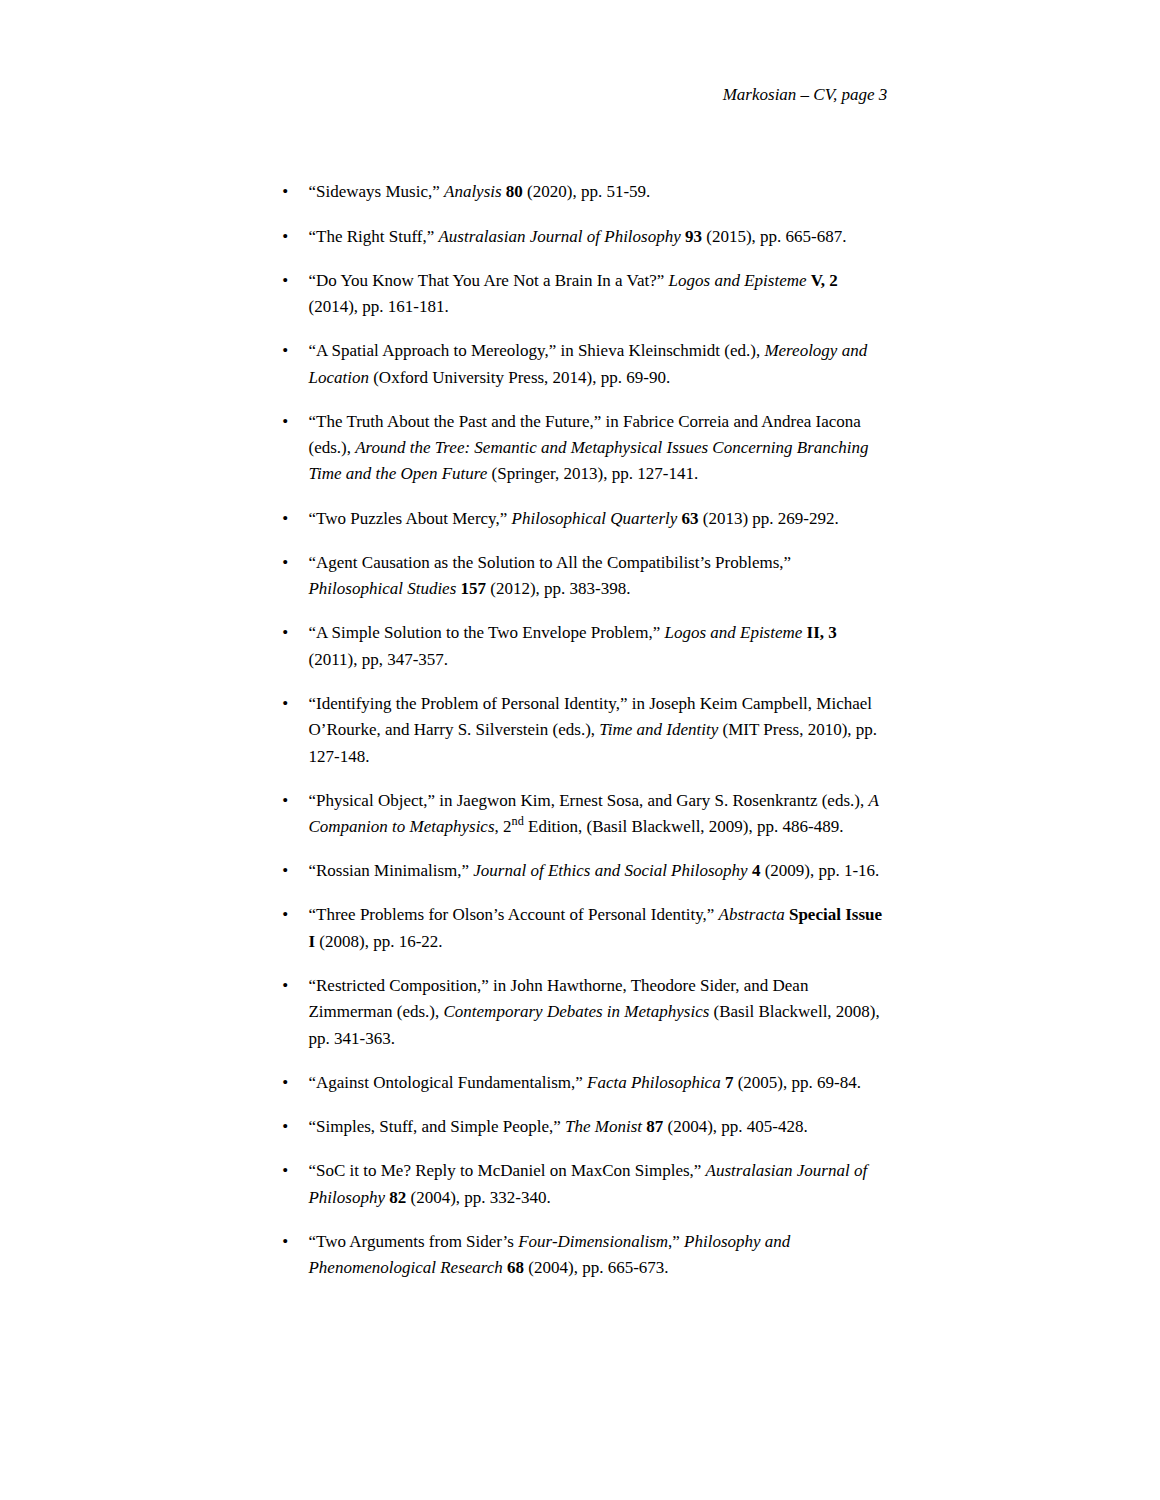Markosian – CV, page 3
“Sideways Music,” Analysis 80 (2020), pp. 51-59.
“The Right Stuff,” Australasian Journal of Philosophy 93 (2015), pp. 665-687.
“Do You Know That You Are Not a Brain In a Vat?” Logos and Episteme V, 2 (2014), pp. 161-181.
“A Spatial Approach to Mereology,” in Shieva Kleinschmidt (ed.), Mereology and Location (Oxford University Press, 2014), pp. 69-90.
“The Truth About the Past and the Future,” in Fabrice Correia and Andrea Iacona (eds.), Around the Tree: Semantic and Metaphysical Issues Concerning Branching Time and the Open Future (Springer, 2013), pp. 127-141.
“Two Puzzles About Mercy,” Philosophical Quarterly 63 (2013) pp. 269-292.
“Agent Causation as the Solution to All the Compatibilist’s Problems,” Philosophical Studies 157 (2012), pp. 383-398.
“A Simple Solution to the Two Envelope Problem,” Logos and Episteme II, 3 (2011), pp, 347-357.
“Identifying the Problem of Personal Identity,” in Joseph Keim Campbell, Michael O’Rourke, and Harry S. Silverstein (eds.), Time and Identity (MIT Press, 2010), pp. 127-148.
“Physical Object,” in Jaegwon Kim, Ernest Sosa, and Gary S. Rosenkrantz (eds.), A Companion to Metaphysics, 2nd Edition, (Basil Blackwell, 2009), pp. 486-489.
“Rossian Minimalism,” Journal of Ethics and Social Philosophy 4 (2009), pp. 1-16.
“Three Problems for Olson’s Account of Personal Identity,” Abstracta Special Issue I (2008), pp. 16-22.
“Restricted Composition,” in John Hawthorne, Theodore Sider, and Dean Zimmerman (eds.), Contemporary Debates in Metaphysics (Basil Blackwell, 2008), pp. 341-363.
“Against Ontological Fundamentalism,” Facta Philosophica 7 (2005), pp. 69-84.
“Simples, Stuff, and Simple People,” The Monist 87 (2004), pp. 405-428.
“SoC it to Me? Reply to McDaniel on MaxCon Simples,” Australasian Journal of Philosophy 82 (2004), pp. 332-340.
“Two Arguments from Sider’s Four-Dimensionalism,” Philosophy and Phenomenological Research 68 (2004), pp. 665-673.